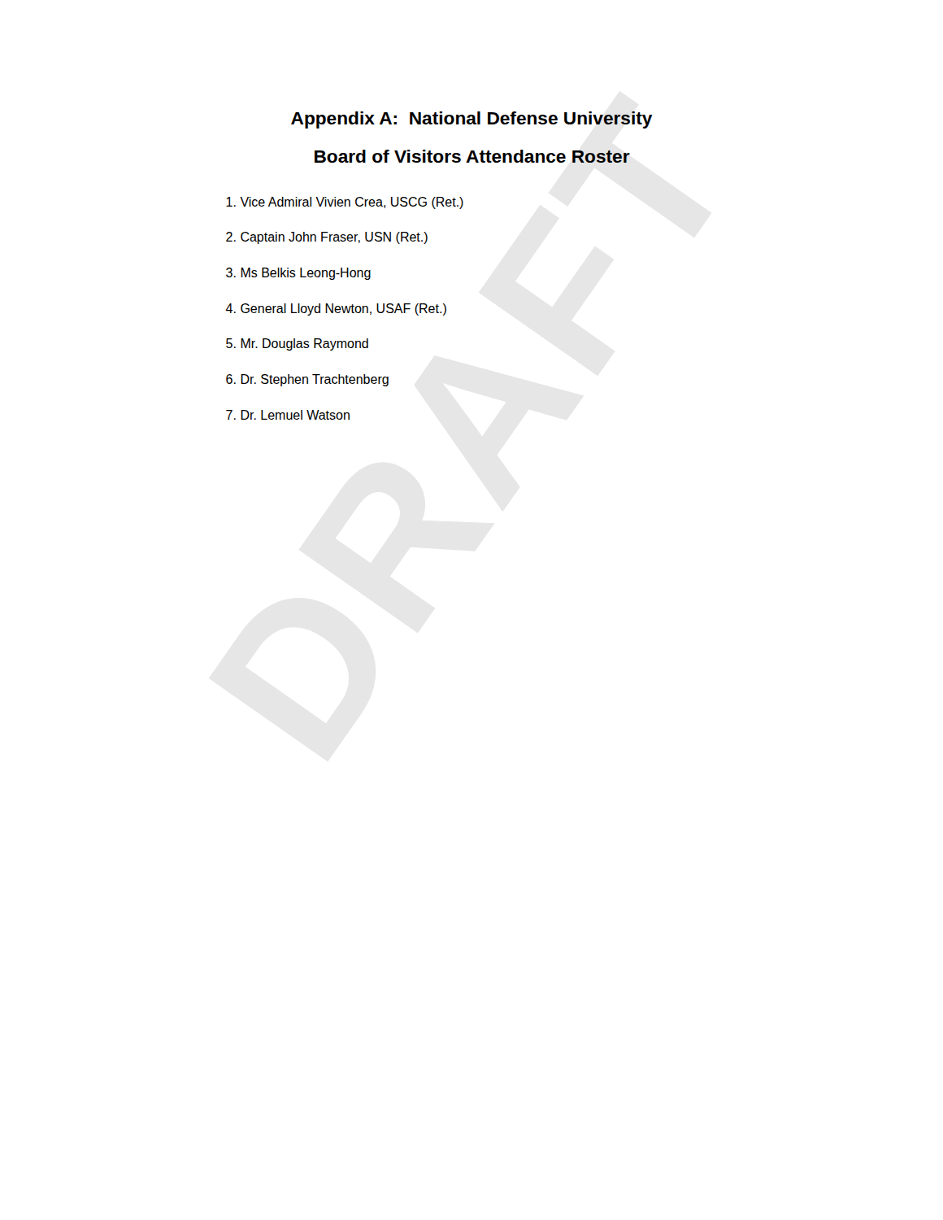DRAFT
Appendix A: National Defense UniversityBoard of Visitors Attendance Roster
1. Vice Admiral Vivien Crea, USCG (Ret.)
2. Captain John Fraser, USN (Ret.)
3. Ms Belkis Leong-Hong
4. General Lloyd Newton, USAF (Ret.)
5. Mr. Douglas Raymond
6. Dr. Stephen Trachtenberg
7. Dr. Lemuel Watson